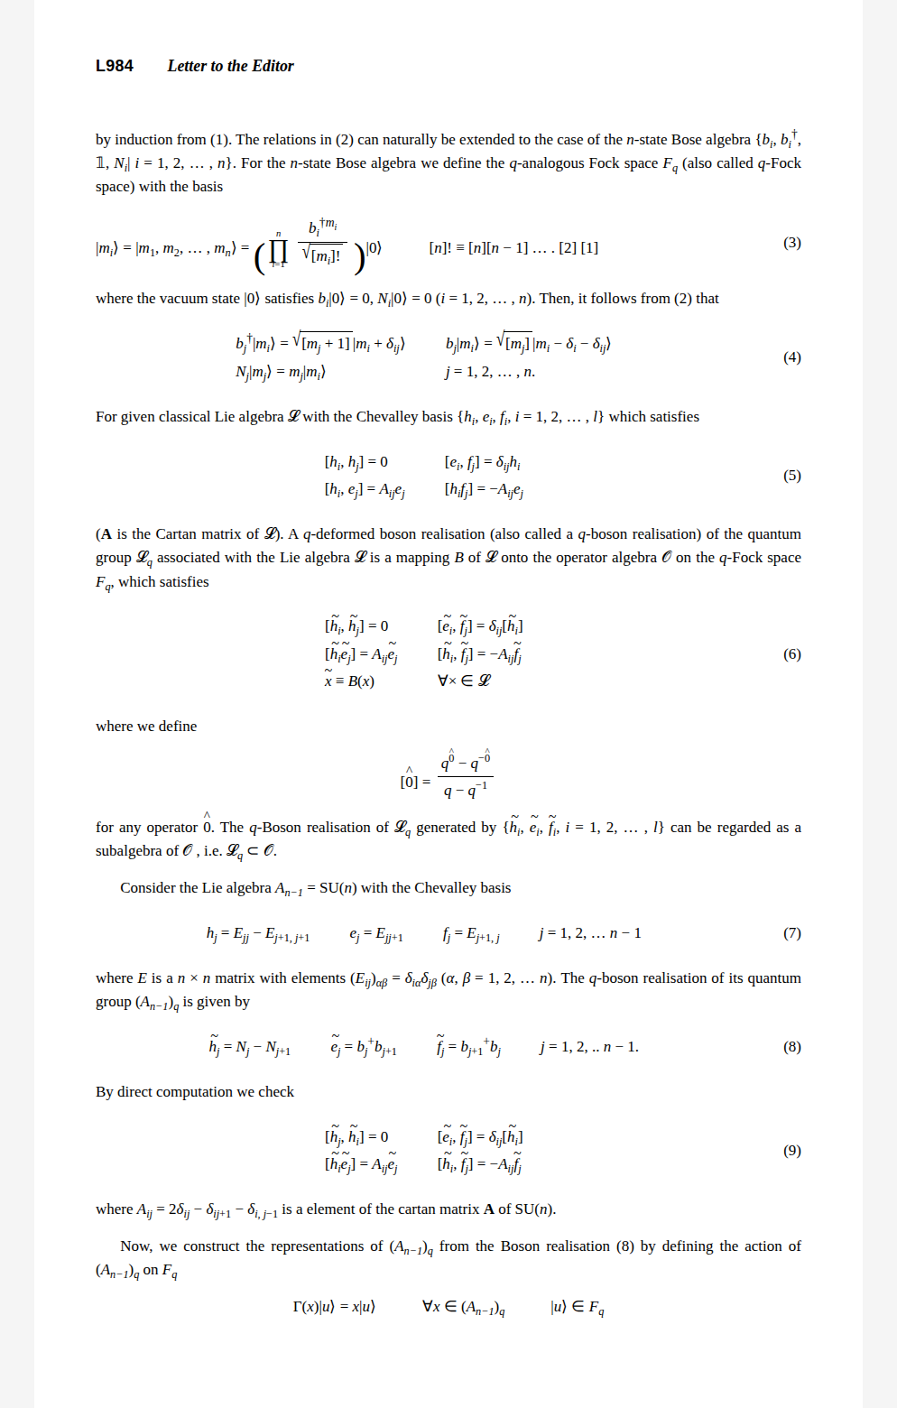L984 Letter to the Editor
by induction from (1). The relations in (2) can naturally be extended to the case of the n-state Bose algebra {bi, bi†, 𝟙, Ni| i = 1, 2, … , n}. For the n-state Bose algebra we define the q-analogous Fock space Fq (also called q-Fock space) with the basis
|mi⟩ = |m1, m2, … , mn⟩ = (n∏i=1 bi†mi√[mi]! )|0⟩ [n]! ≡ [n][n − 1] … . [2] [1]
(3)
where the vacuum state |0⟩ satisfies bi|0⟩ = 0, Ni|0⟩ = 0 (i = 1, 2, … , n). Then, it follows from (2) that
bj†|mi⟩ = √[mj + 1]|mi + δij⟩ bj|mi⟩ = √[mj]|mi − δi − δij⟩
Nj|mj⟩ = mj|mi⟩ j = 1, 2, … , n.
(4)
For given classical Lie algebra 𝓛 with the Chevalley basis {hi, ei, fi, i = 1, 2, … , l} which satisfies
[hi, hj] = 0 [ei, fj] = δijhi
[hi, ej] = Aijej [hifj] = −Aijej
(5)
(A is the Cartan matrix of 𝓛). A q-deformed boson realisation (also called a q-boson realisation) of the quantum group 𝓛q associated with the Lie algebra 𝓛 is a mapping B of 𝓛 onto the operator algebra 𝒪 on the q-Fock space Fq, which satisfies
[~hi, ~hj] = 0 [~ei, ~fj] = δij[~hi]
[~hi~ej] = Aij~ej [~hi, ~fj] = −Aij~fj
~x ≡ B(x) ∀× ∈ 𝓛
(6)
where we define
[^0] = q^0 − q−^0 q − q−1
for any operator ^0. The q-Boson realisation of 𝓛q generated by {~hi, ~ei, ~fi, i = 1, 2, … , l} can be regarded as a subalgebra of 𝒪 , i.e. 𝓛q ⊂ 𝒪.
Consider the Lie algebra An−1 = SU(n) with the Chevalley basis
hj = Ejj − Ej+1, j+1 ej = Ejj+1 fj = Ej+1, j j = 1, 2, … n − 1
(7)
where E is a n × n matrix with elements (Eij)αβ = δiαδjβ (α, β = 1, 2, … n). The q-boson realisation of its quantum group (An−1)q is given by
~hj = Nj − Nj+1 ~ej = bj+bj+1 ~fj = bj+1+bj j = 1, 2, .. n − 1.
(8)
By direct computation we check
[~hj, ~hi] = 0 [~ei, ~fj] = δij[~hi]
[~hi~ej] = Aij~ej [~hi, ~fj] = −Aij~fj
(9)
where Aij = 2δij − δij+1 − δi, j−1 is a element of the cartan matrix A of SU(n).
Now, we construct the representations of (An−1)q from the Boson realisation (8) by defining the action of (An−1)q on Fq
Γ(x)|u⟩ = x|u⟩ ∀x ∈ (An−1)q |u⟩ ∈ Fq